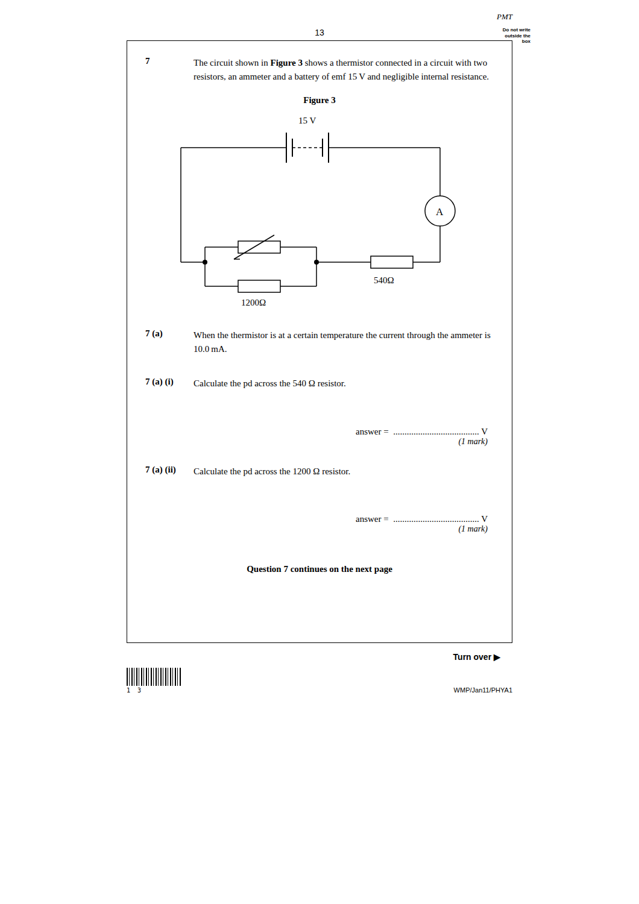PMT
13
Do not write
outside the
box
7
The circuit shown in Figure 3 shows a thermistor connected in a circuit with two resistors, an ammeter and a battery of emf 15 V and negligible internal resistance.
Figure 3
15 V A 540Ω 1200Ω
7 (a)
When the thermistor is at a certain temperature the current through the ammeter is 10.0 mA.
7 (a) (i)
Calculate the pd across the 540 Ω resistor.
answer = ...................................... V
(1 mark)
7 (a) (ii)
Calculate the pd across the 1200 Ω resistor.
answer = ...................................... V
(1 mark)
Question 7 continues on the next page
Turn over ▶
1 3
WMP/Jan11/PHYA1